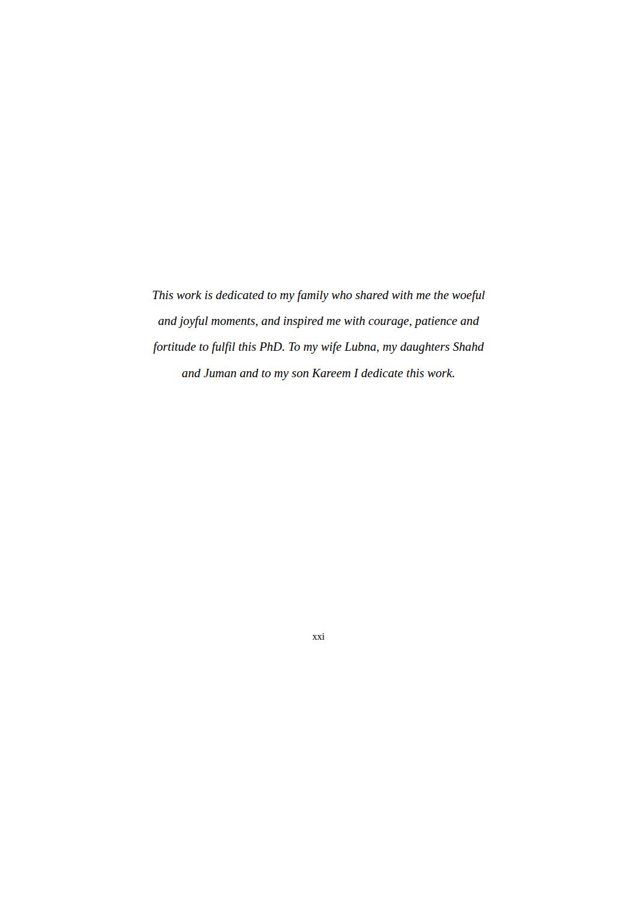This work is dedicated to my family who shared with me the woeful and joyful moments, and inspired me with courage, patience and fortitude to fulfil this PhD. To my wife Lubna, my daughters Shahd and Juman and to my son Kareem I dedicate this work.
xxi